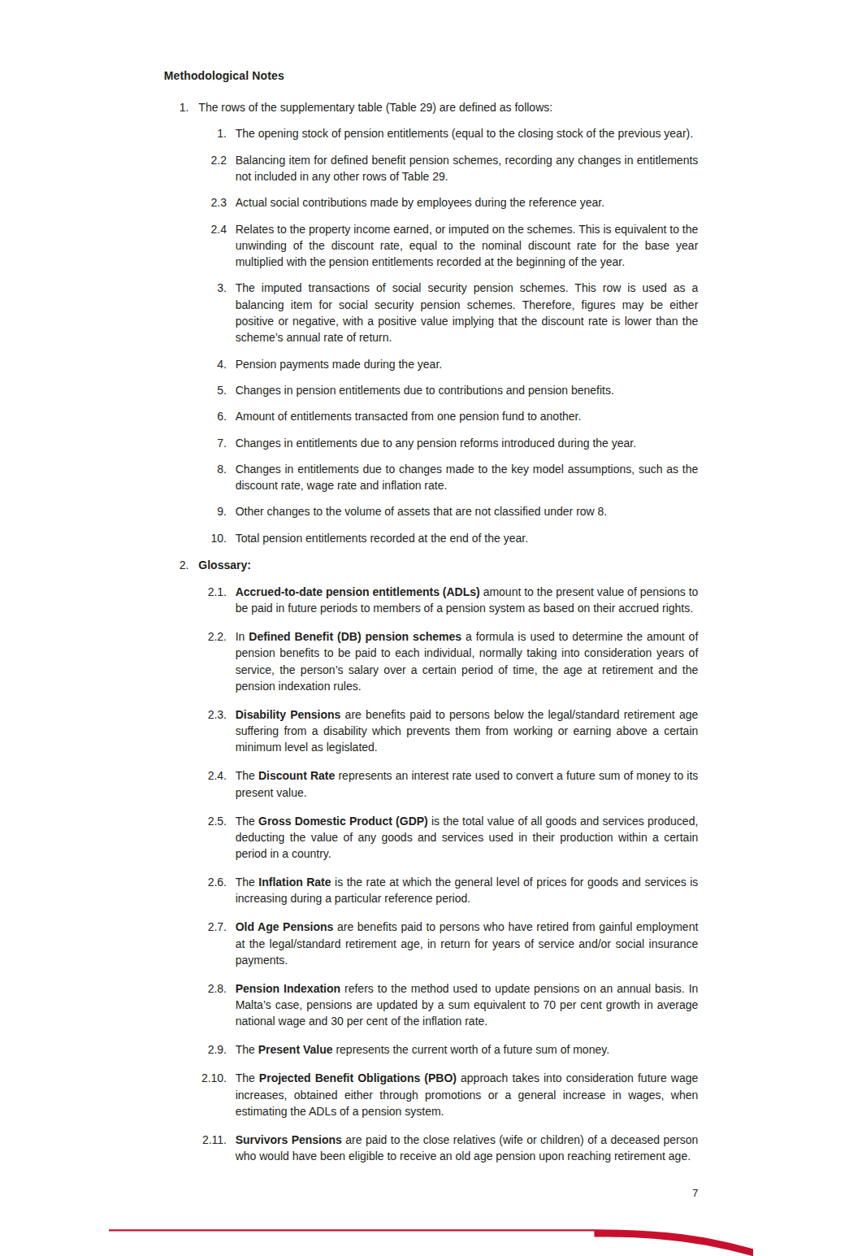Methodological Notes
The rows of the supplementary table (Table 29) are defined as follows:
1. The opening stock of pension entitlements (equal to the closing stock of the previous year).
2.2 Balancing item for defined benefit pension schemes, recording any changes in entitlements not included in any other rows of Table 29.
2.3 Actual social contributions made by employees during the reference year.
2.4 Relates to the property income earned, or imputed on the schemes. This is equivalent to the unwinding of the discount rate, equal to the nominal discount rate for the base year multiplied with the pension entitlements recorded at the beginning of the year.
3. The imputed transactions of social security pension schemes. This row is used as a balancing item for social security pension schemes. Therefore, figures may be either positive or negative, with a positive value implying that the discount rate is lower than the scheme’s annual rate of return.
4. Pension payments made during the year.
5. Changes in pension entitlements due to contributions and pension benefits.
6. Amount of entitlements transacted from one pension fund to another.
7. Changes in entitlements due to any pension reforms introduced during the year.
8. Changes in entitlements due to changes made to the key model assumptions, such as the discount rate, wage rate and inflation rate.
9. Other changes to the volume of assets that are not classified under row 8.
10. Total pension entitlements recorded at the end of the year.
Glossary:
2.1. Accrued-to-date pension entitlements (ADLs) amount to the present value of pensions to be paid in future periods to members of a pension system as based on their accrued rights.
2.2. In Defined Benefit (DB) pension schemes a formula is used to determine the amount of pension benefits to be paid to each individual, normally taking into consideration years of service, the person’s salary over a certain period of time, the age at retirement and the pension indexation rules.
2.3. Disability Pensions are benefits paid to persons below the legal/standard retirement age suffering from a disability which prevents them from working or earning above a certain minimum level as legislated.
2.4. The Discount Rate represents an interest rate used to convert a future sum of money to its present value.
2.5. The Gross Domestic Product (GDP) is the total value of all goods and services produced, deducting the value of any goods and services used in their production within a certain period in a country.
2.6. The Inflation Rate is the rate at which the general level of prices for goods and services is increasing during a particular reference period.
2.7. Old Age Pensions are benefits paid to persons who have retired from gainful employment at the legal/standard retirement age, in return for years of service and/or social insurance payments.
2.8. Pension Indexation refers to the method used to update pensions on an annual basis. In Malta’s case, pensions are updated by a sum equivalent to 70 per cent growth in average national wage and 30 per cent of the inflation rate.
2.9. The Present Value represents the current worth of a future sum of money.
2.10. The Projected Benefit Obligations (PBO) approach takes into consideration future wage increases, obtained either through promotions or a general increase in wages, when estimating the ADLs of a pension system.
2.11. Survivors Pensions are paid to the close relatives (wife or children) of a deceased person who would have been eligible to receive an old age pension upon reaching retirement age.
7